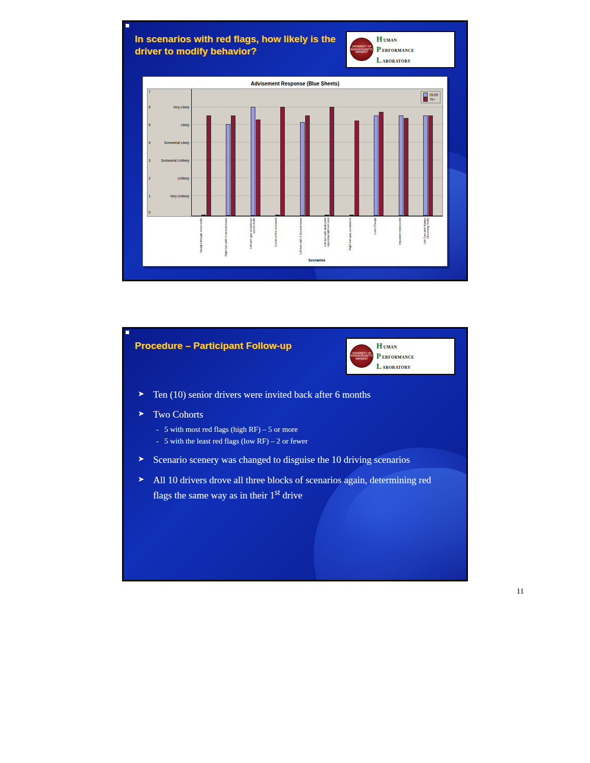In scenarios with red flags, how likely is the driver to modify behavior?
UNIVERSITY OF MASSACHUSETTS AMHERST
Human
Performance
Laboratory
Advisement Response (Blue Sheets)
7 Very Likely 6 Likely 5 Somewhat Likely 4 Somewhat Unlikely 3 Unlikely 2 Very Unlikely 1 0
25-55
70+
Straight through cross traffic Right turn with 3 second reveal Left turn gap acceptance across traffic Cyclist at the crosswalk Left turn with 3 second reveal Left turn with dedicated opposing right turn lane Right turn gap acceptance Lane Change Impatient motorcyclist Left Turn with Hidden Oncoming Traffic
Scenarios
Procedure – Participant Follow-up
UNIVERSITY OF MASSACHUSETTS AMHERST
Human
Performance
Laboratory
Ten (10) senior drivers were invited back after 6 months
Two Cohorts
5 with most red flags (high RF) – 5 or more
5 with the least red flags (low RF) – 2 or fewer
Scenario scenery was changed to disguise the 10 driving scenarios
All 10 drivers drove all three blocks of scenarios again, determining red flags the same way as in their 1st drive
11